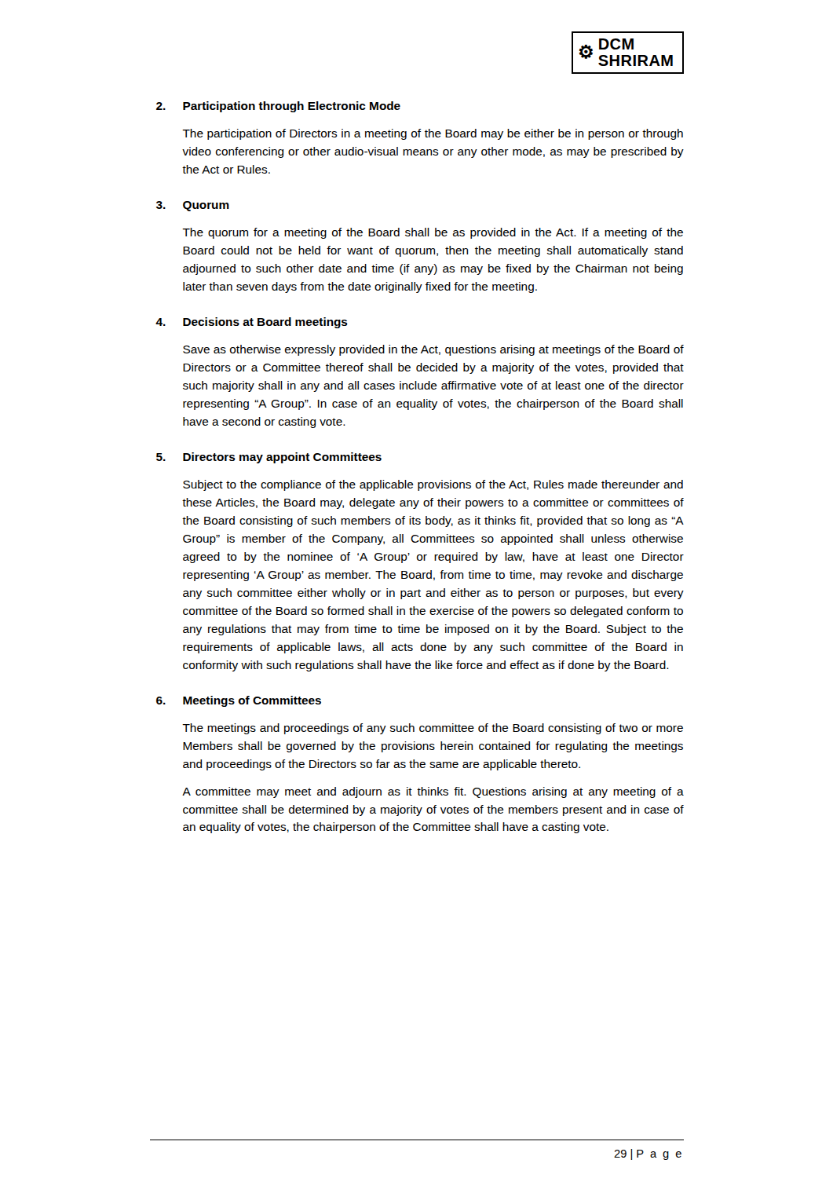⚙DCM
SHRIRAM
Participation through Electronic Mode
The participation of Directors in a meeting of the Board may be either be in person or through video conferencing or other audio-visual means or any other mode, as may be prescribed by the Act or Rules.
Quorum
The quorum for a meeting of the Board shall be as provided in the Act. If a meeting of the Board could not be held for want of quorum, then the meeting shall automatically stand adjourned to such other date and time (if any) as may be fixed by the Chairman not being later than seven days from the date originally fixed for the meeting.
Decisions at Board meetings
Save as otherwise expressly provided in the Act, questions arising at meetings of the Board of Directors or a Committee thereof shall be decided by a majority of the votes, provided that such majority shall in any and all cases include affirmative vote of at least one of the director representing “A Group”. In case of an equality of votes, the chairperson of the Board shall have a second or casting vote.
Directors may appoint Committees
Subject to the compliance of the applicable provisions of the Act, Rules made thereunder and these Articles, the Board may, delegate any of their powers to a committee or committees of the Board consisting of such members of its body, as it thinks fit, provided that so long as “A Group” is member of the Company, all Committees so appointed shall unless otherwise agreed to by the nominee of ‘A Group’ or required by law, have at least one Director representing ‘A Group’ as member. The Board, from time to time, may revoke and discharge any such committee either wholly or in part and either as to person or purposes, but every committee of the Board so formed shall in the exercise of the powers so delegated conform to any regulations that may from time to time be imposed on it by the Board. Subject to the requirements of applicable laws, all acts done by any such committee of the Board in conformity with such regulations shall have the like force and effect as if done by the Board.
Meetings of Committees
The meetings and proceedings of any such committee of the Board consisting of two or more Members shall be governed by the provisions herein contained for regulating the meetings and proceedings of the Directors so far as the same are applicable thereto.
A committee may meet and adjourn as it thinks fit. Questions arising at any meeting of a committee shall be determined by a majority of votes of the members present and in case of an equality of votes, the chairperson of the Committee shall have a casting vote.
29 | P a g e